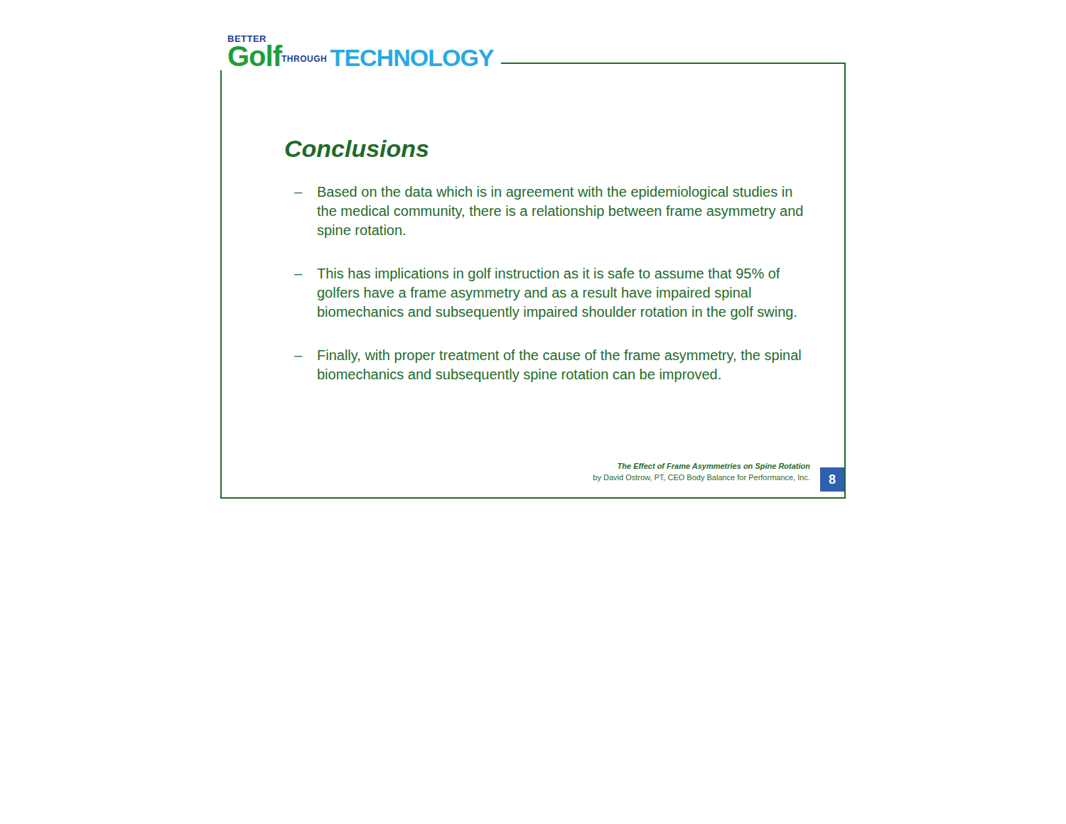BETTER Golf THROUGH TECHNOLOGY
Conclusions
Based on the data which is in agreement with the epidemiological studies in the medical community, there is a relationship between frame asymmetry and spine rotation.
This has implications in golf instruction as it is safe to assume that 95% of golfers have a frame asymmetry and as a result have impaired spinal biomechanics and subsequently impaired shoulder rotation in the golf swing.
Finally, with proper treatment of the cause of the frame asymmetry, the spinal biomechanics and subsequently spine rotation can be improved.
The Effect of Frame Asymmetries on Spine Rotation
by David Ostrow, PT, CEO Body Balance for Performance, Inc.
8